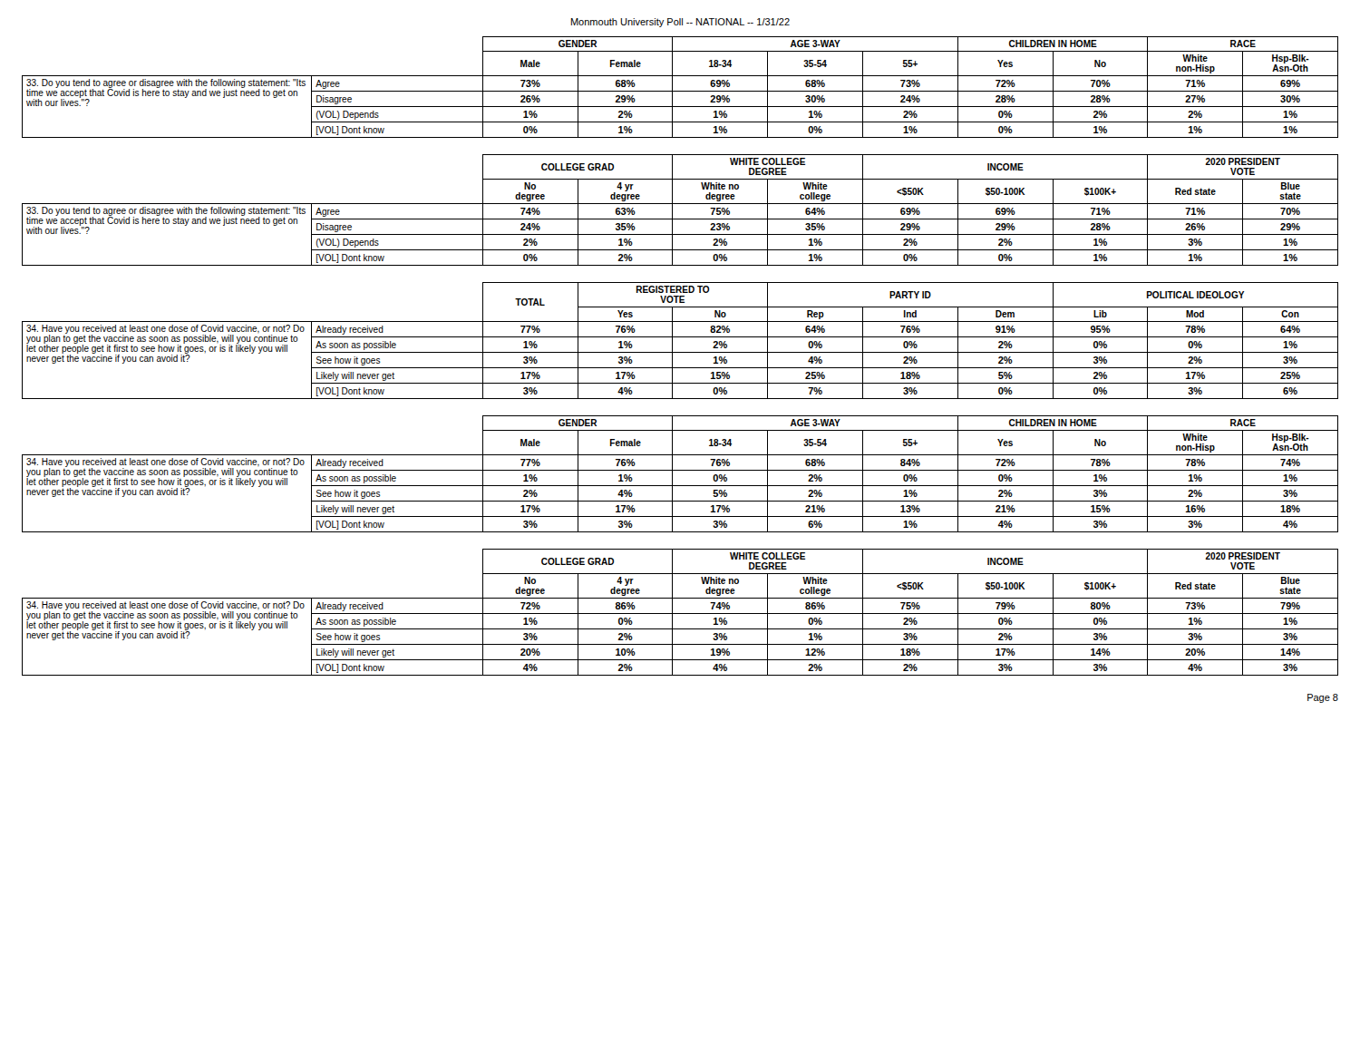Monmouth University Poll -- NATIONAL -- 1/31/22
| | GENDER | AGE 3-WAY | CHILDREN IN HOME | RACE |
| --- | --- | --- | --- | --- |
| | Male | Female | 18-34 | 35-54 | 55+ | Yes | No | White non-Hisp | Hsp-Blk- Asn-Oth |
| 33. Do you tend to agree or disagree with the following statement: "Its time we accept that Covid is here to stay and we just need to get on with our lives."? | Agree | 73% | 68% | 69% | 68% | 73% | 72% | 70% | 71% | 69% |
| Disagree | 26% | 29% | 29% | 30% | 24% | 28% | 28% | 27% | 30% |
| (VOL) Depends | 1% | 2% | 1% | 1% | 2% | 0% | 2% | 2% | 1% |
| [VOL] Dont know | 0% | 1% | 1% | 0% | 1% | 0% | 1% | 1% | 1% |
| | COLLEGE GRAD | WHITE COLLEGE DEGREE | INCOME | 2020 PRESIDENT VOTE |
| --- | --- | --- | --- | --- |
| | No degree | 4 yr degree | White no degree | White college | <$50K | $50-100K | $100K+ | Red state | Blue state |
| 33. Do you tend to agree or disagree with the following statement: "Its time we accept that Covid is here to stay and we just need to get on with our lives."? | Agree | 74% | 63% | 75% | 64% | 69% | 69% | 71% | 71% | 70% |
| Disagree | 24% | 35% | 23% | 35% | 29% | 29% | 28% | 26% | 29% |
| (VOL) Depends | 2% | 1% | 2% | 1% | 2% | 2% | 1% | 3% | 1% |
| [VOL] Dont know | 0% | 2% | 0% | 1% | 0% | 0% | 1% | 1% | 1% |
| | TOTAL | REGISTERED TO VOTE | PARTY ID | POLITICAL IDEOLOGY |
| --- | --- | --- | --- | --- |
| | Yes | No | Rep | Ind | Dem | Lib | Mod | Con |
| 34. Have you received at least one dose of Covid vaccine, or not? Do you plan to get the vaccine as soon as possible, will you continue to let other people get it first to see how it goes, or is it likely you will never get the vaccine if you can avoid it? | Already received | 77% | 76% | 82% | 64% | 76% | 91% | 95% | 78% | 64% |
| As soon as possible | 1% | 1% | 2% | 0% | 0% | 2% | 0% | 0% | 1% |
| See how it goes | 3% | 3% | 1% | 4% | 2% | 2% | 3% | 2% | 3% |
| Likely will never get | 17% | 17% | 15% | 25% | 18% | 5% | 2% | 17% | 25% |
| [VOL] Dont know | 3% | 4% | 0% | 7% | 3% | 0% | 0% | 3% | 6% |
| | GENDER | AGE 3-WAY | CHILDREN IN HOME | RACE |
| --- | --- | --- | --- | --- |
| | Male | Female | 18-34 | 35-54 | 55+ | Yes | No | White non-Hisp | Hsp-Blk- Asn-Oth |
| 34. Have you received at least one dose of Covid vaccine, or not? Do you plan to get the vaccine as soon as possible, will you continue to let other people get it first to see how it goes, or is it likely you will never get the vaccine if you can avoid it? | Already received | 77% | 76% | 76% | 68% | 84% | 72% | 78% | 78% | 74% |
| As soon as possible | 1% | 1% | 0% | 2% | 0% | 0% | 1% | 1% | 1% |
| See how it goes | 2% | 4% | 5% | 2% | 1% | 2% | 3% | 2% | 3% |
| Likely will never get | 17% | 17% | 17% | 21% | 13% | 21% | 15% | 16% | 18% |
| [VOL] Dont know | 3% | 3% | 3% | 6% | 1% | 4% | 3% | 3% | 4% |
| | COLLEGE GRAD | WHITE COLLEGE DEGREE | INCOME | 2020 PRESIDENT VOTE |
| --- | --- | --- | --- | --- |
| | No degree | 4 yr degree | White no degree | White college | <$50K | $50-100K | $100K+ | Red state | Blue state |
| 34. Have you received at least one dose of Covid vaccine, or not? Do you plan to get the vaccine as soon as possible, will you continue to let other people get it first to see how it goes, or is it likely you will never get the vaccine if you can avoid it? | Already received | 72% | 86% | 74% | 86% | 75% | 79% | 80% | 73% | 79% |
| As soon as possible | 1% | 0% | 1% | 0% | 2% | 0% | 0% | 1% | 1% |
| See how it goes | 3% | 2% | 3% | 1% | 3% | 2% | 3% | 3% | 3% |
| Likely will never get | 20% | 10% | 19% | 12% | 18% | 17% | 14% | 20% | 14% |
| [VOL] Dont know | 4% | 2% | 4% | 2% | 2% | 3% | 3% | 4% | 3% |
Page 8